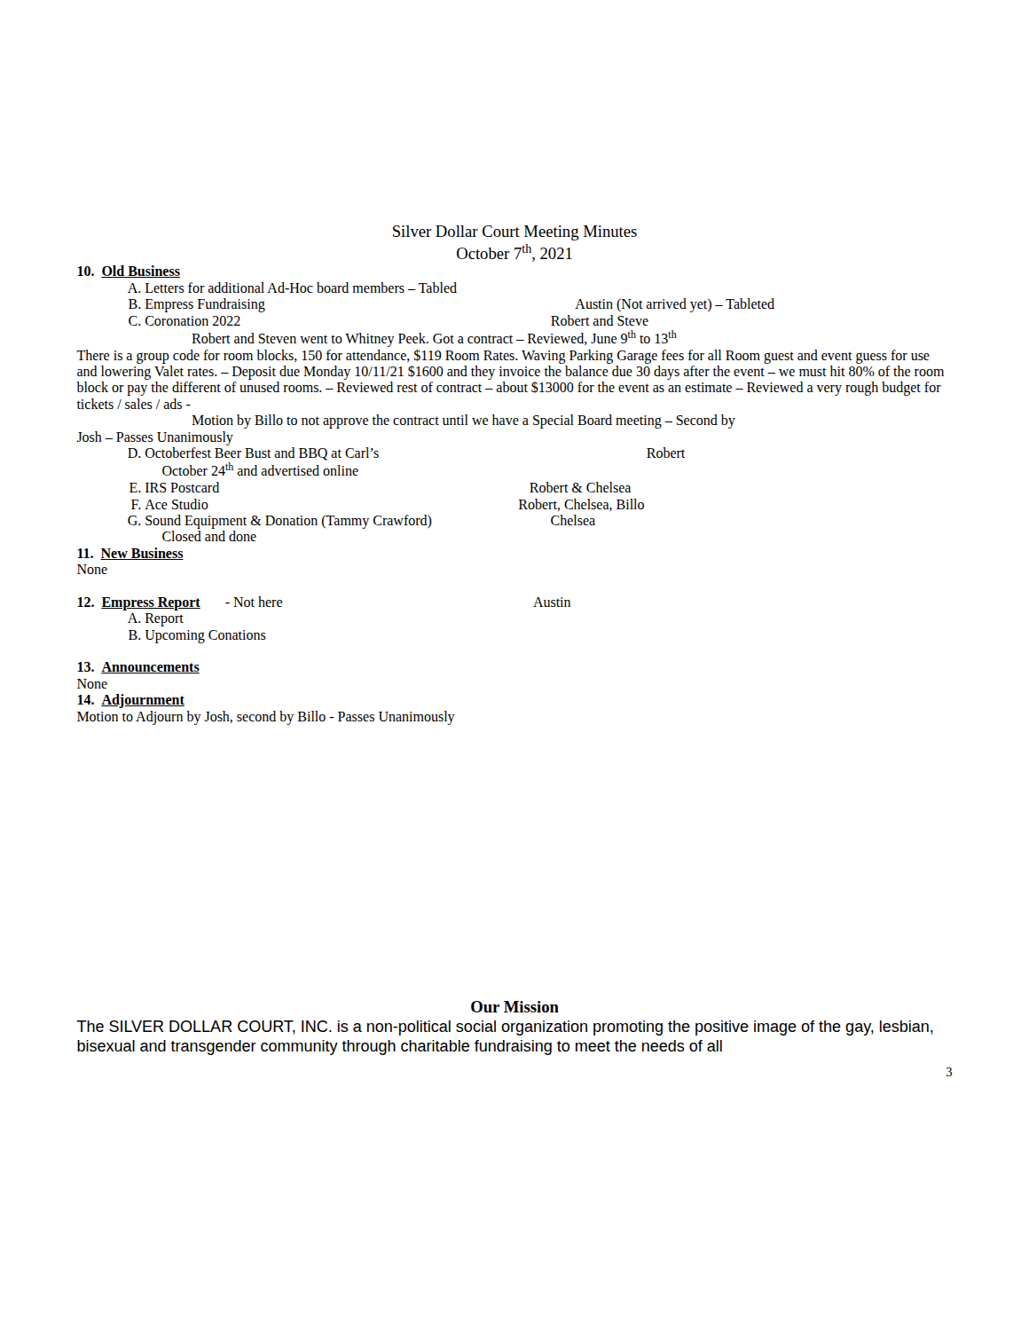Silver Dollar Court Meeting Minutes October 7th, 2021
10. Old Business
Letters for additional Ad-Hoc board members – Tabled
Empress Fundraising Austin (Not arrived yet) – Tableted
Coronation 2022 Robert and Steve
Robert and Steven went to Whitney Peek. Got a contract – Reviewed, June 9th to 13th
There is a group code for room blocks, 150 for attendance, $119 Room Rates. Waving Parking Garage fees for all Room guest and event guess for use and lowering Valet rates. – Deposit due Monday 10/11/21 $1600 and they invoice the balance due 30 days after the event – we must hit 80% of the room block or pay the different of unused rooms. – Reviewed rest of contract – about $13000 for the event as an estimate – Reviewed a very rough budget for tickets / sales / ads -
Motion by Billo to not approve the contract until we have a Special Board meeting – Second by
Josh – Passes Unanimously
Octoberfest Beer Bust and BBQ at Carl’s Robert
October 24th and advertised online
IRS Postcard Robert & Chelsea
Ace Studio Robert, Chelsea, Billo
Sound Equipment & Donation (Tammy Crawford) Chelsea
Closed and done
11. New Business
None
12. Empress Report - Not here Austin
Report
Upcoming Conations
13. Announcements
None
14. Adjournment
Motion to Adjourn by Josh, second by Billo - Passes Unanimously
Our Mission
The SILVER DOLLAR COURT, INC. is a non-political social organization promoting the positive image of the gay, lesbian, bisexual and transgender community through charitable fundraising to meet the needs of all
3